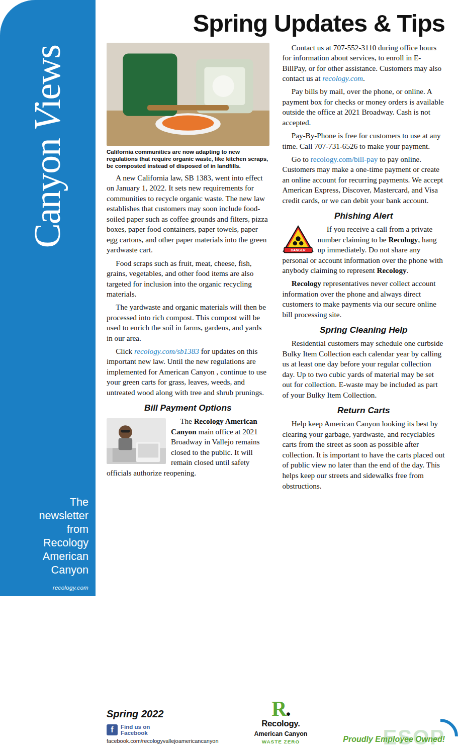Canyon Views
The
newsletter
from
Recology
American
Canyon
recology.com
Spring Updates & Tips
California communities are now adapting to new regulations that require organic waste, like kitchen scraps, be composted instead of disposed of in landfills.
A new California law, SB 1383, went into effect on January 1, 2022. It sets new requirements for communities to recycle organic waste. The new law establishes that customers may soon include food-soiled paper such as coffee grounds and filters, pizza boxes, paper food containers, paper towels, paper egg cartons, and other paper materials into the green yardwaste cart.
Food scraps such as fruit, meat, cheese, fish, grains, vegetables, and other food items are also targeted for inclusion into the organic recycling materials.
The yardwaste and organic materials will then be processed into rich compost. This compost will be used to enrich the soil in farms, gardens, and yards in our area.
Click recology.com/sb1383 for updates on this important new law. Until the new regulations are implemented for American Canyon , continue to use your green carts for grass, leaves, weeds, and untreated wood along with tree and shrub prunings.
Bill Payment Options
The Recology American Canyon main office at 2021 Broadway in Vallejo remains closed to the public. It will remain closed until safety officials authorize reopening.
Contact us at 707-552-3110 during office hours for information about services, to enroll in E-BillPay, or for other assistance. Customers may also contact us at recology.com.
Pay bills by mail, over the phone, or online. A payment box for checks or money orders is available outside the office at 2021 Broadway. Cash is not accepted.
Pay-By-Phone is free for customers to use at any time. Call 707-731-6526 to make your payment.
Go to recology.com/bill-pay to pay online. Customers may make a one-time payment or create an online account for recurring payments. We accept American Express, Discover, Mastercard, and Visa credit cards, or we can debit your bank account.
Phishing Alert
DANGER
If you receive a call from a private number claiming to be Recology, hang up immediately. Do not share any personal or account information over the phone with anybody claiming to represent Recology.
Recology representatives never collect account information over the phone and always direct customers to make payments via our secure online bill processing site.
Spring Cleaning Help
Residential customers may schedule one curbside Bulky Item Collection each calendar year by calling us at least one day before your regular collection day. Up to two cubic yards of material may be set out for collection. E-waste may be included as part of your Bulky Item Collection.
Return Carts
Help keep American Canyon looking its best by clearing your garbage, yardwaste, and recyclables carts from the street as soon as possible after collection. It is important to have the carts placed out of public view no later than the end of the day. This helps keep our streets and sidewalks free from obstructions.
Spring 2022
f
Find us on
Facebook
facebook.com/recologyvallejoamericancanyon
R.
Recology.
American Canyon
WASTE ZERO
ESOP
Proudly Employee Owned!